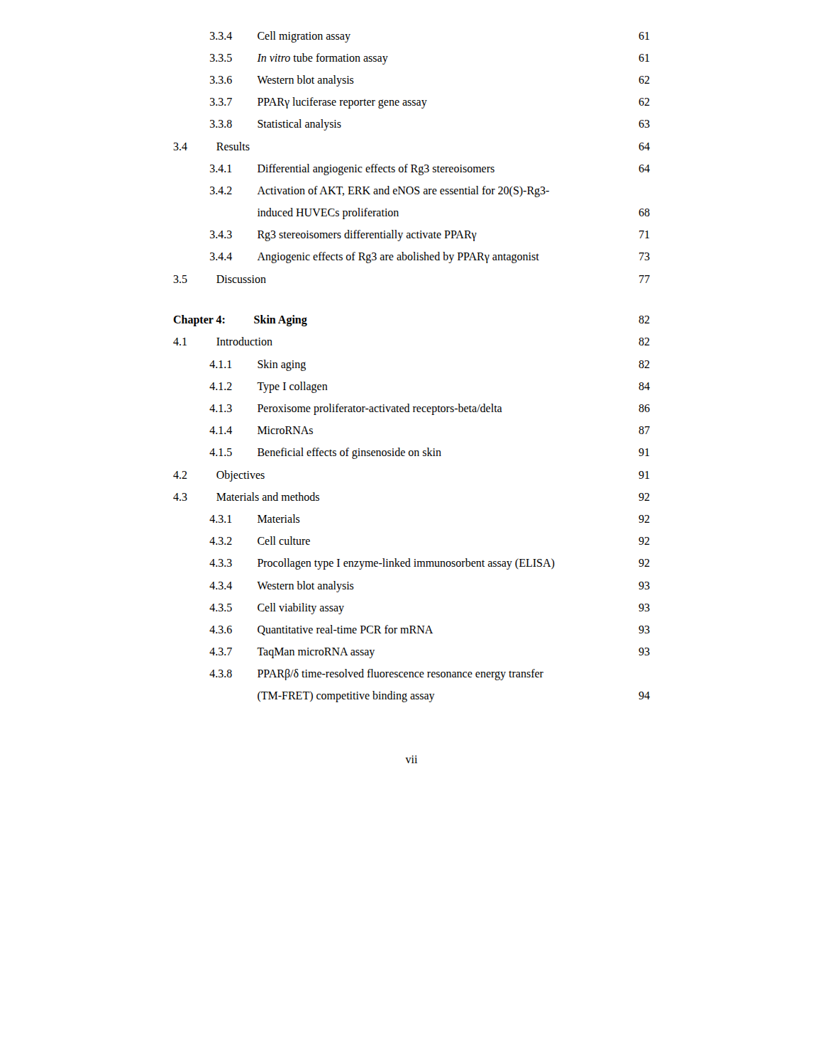3.3.4 Cell migration assay 61
3.3.5 In vitro tube formation assay 61
3.3.6 Western blot analysis 62
3.3.7 PPARγ luciferase reporter gene assay 62
3.3.8 Statistical analysis 63
3.4 Results 64
3.4.1 Differential angiogenic effects of Rg3 stereoisomers 64
3.4.2 Activation of AKT, ERK and eNOS are essential for 20(S)-Rg3-
induced HUVECs proliferation 68
3.4.3 Rg3 stereoisomers differentially activate PPARγ 71
3.4.4 Angiogenic effects of Rg3 are abolished by PPARγ antagonist 73
3.5 Discussion 77
Chapter 4: Skin Aging 82
4.1 Introduction 82
4.1.1 Skin aging 82
4.1.2 Type I collagen 84
4.1.3 Peroxisome proliferator-activated receptors-beta/delta 86
4.1.4 MicroRNAs 87
4.1.5 Beneficial effects of ginsenoside on skin 91
4.2 Objectives 91
4.3 Materials and methods 92
4.3.1 Materials 92
4.3.2 Cell culture 92
4.3.3 Procollagen type I enzyme-linked immunosorbent assay (ELISA) 92
4.3.4 Western blot analysis 93
4.3.5 Cell viability assay 93
4.3.6 Quantitative real-time PCR for mRNA 93
4.3.7 TaqMan microRNA assay 93
4.3.8 PPARβ/δ time-resolved fluorescence resonance energy transfer
(TM-FRET) competitive binding assay 94
vii